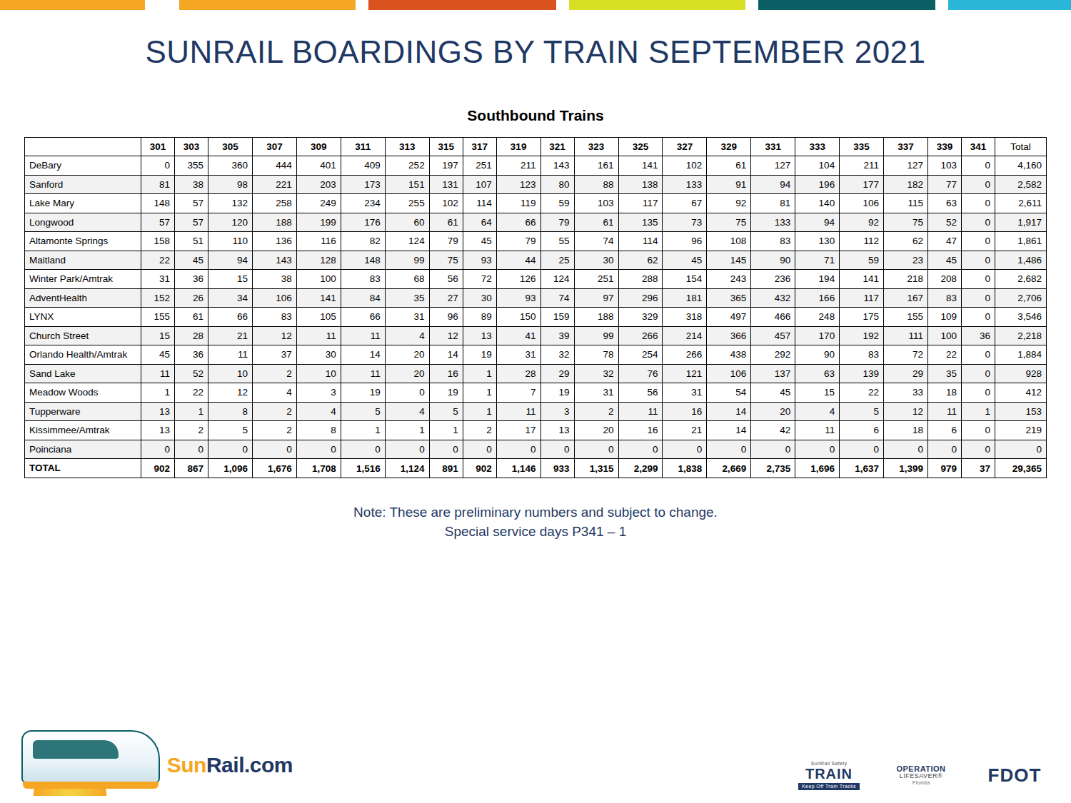SUNRAIL BOARDINGS BY TRAIN SEPTEMBER 2021
Southbound Trains
| | 301 | 303 | 305 | 307 | 309 | 311 | 313 | 315 | 317 | 319 | 321 | 323 | 325 | 327 | 329 | 331 | 333 | 335 | 337 | 339 | 341 | Total |
| --- | --- | --- | --- | --- | --- | --- | --- | --- | --- | --- | --- | --- | --- | --- | --- | --- | --- | --- | --- | --- | --- | --- |
| DeBary | 0 | 355 | 360 | 444 | 401 | 409 | 252 | 197 | 251 | 211 | 143 | 161 | 141 | 102 | 61 | 127 | 104 | 211 | 127 | 103 | 0 | 4,160 |
| Sanford | 81 | 38 | 98 | 221 | 203 | 173 | 151 | 131 | 107 | 123 | 80 | 88 | 138 | 133 | 91 | 94 | 196 | 177 | 182 | 77 | 0 | 2,582 |
| Lake Mary | 148 | 57 | 132 | 258 | 249 | 234 | 255 | 102 | 114 | 119 | 59 | 103 | 117 | 67 | 92 | 81 | 140 | 106 | 115 | 63 | 0 | 2,611 |
| Longwood | 57 | 57 | 120 | 188 | 199 | 176 | 60 | 61 | 64 | 66 | 79 | 61 | 135 | 73 | 75 | 133 | 94 | 92 | 75 | 52 | 0 | 1,917 |
| Altamonte Springs | 158 | 51 | 110 | 136 | 116 | 82 | 124 | 79 | 45 | 79 | 55 | 74 | 114 | 96 | 108 | 83 | 130 | 112 | 62 | 47 | 0 | 1,861 |
| Maitland | 22 | 45 | 94 | 143 | 128 | 148 | 99 | 75 | 93 | 44 | 25 | 30 | 62 | 45 | 145 | 90 | 71 | 59 | 23 | 45 | 0 | 1,486 |
| Winter Park/Amtrak | 31 | 36 | 15 | 38 | 100 | 83 | 68 | 56 | 72 | 126 | 124 | 251 | 288 | 154 | 243 | 236 | 194 | 141 | 218 | 208 | 0 | 2,682 |
| AdventHealth | 152 | 26 | 34 | 106 | 141 | 84 | 35 | 27 | 30 | 93 | 74 | 97 | 296 | 181 | 365 | 432 | 166 | 117 | 167 | 83 | 0 | 2,706 |
| LYNX | 155 | 61 | 66 | 83 | 105 | 66 | 31 | 96 | 89 | 150 | 159 | 188 | 329 | 318 | 497 | 466 | 248 | 175 | 155 | 109 | 0 | 3,546 |
| Church Street | 15 | 28 | 21 | 12 | 11 | 11 | 4 | 12 | 13 | 41 | 39 | 99 | 266 | 214 | 366 | 457 | 170 | 192 | 111 | 100 | 36 | 2,218 |
| Orlando Health/Amtrak | 45 | 36 | 11 | 37 | 30 | 14 | 20 | 14 | 19 | 31 | 32 | 78 | 254 | 266 | 438 | 292 | 90 | 83 | 72 | 22 | 0 | 1,884 |
| Sand Lake | 11 | 52 | 10 | 2 | 10 | 11 | 20 | 16 | 1 | 28 | 29 | 32 | 76 | 121 | 106 | 137 | 63 | 139 | 29 | 35 | 0 | 928 |
| Meadow Woods | 1 | 22 | 12 | 4 | 3 | 19 | 0 | 19 | 1 | 7 | 19 | 31 | 56 | 31 | 54 | 45 | 15 | 22 | 33 | 18 | 0 | 412 |
| Tupperware | 13 | 1 | 8 | 2 | 4 | 5 | 4 | 5 | 1 | 11 | 3 | 2 | 11 | 16 | 14 | 20 | 4 | 5 | 12 | 11 | 1 | 153 |
| Kissimmee/Amtrak | 13 | 2 | 5 | 2 | 8 | 1 | 1 | 1 | 2 | 17 | 13 | 20 | 16 | 21 | 14 | 42 | 11 | 6 | 18 | 6 | 0 | 219 |
| Poinciana | 0 | 0 | 0 | 0 | 0 | 0 | 0 | 0 | 0 | 0 | 0 | 0 | 0 | 0 | 0 | 0 | 0 | 0 | 0 | 0 | 0 | 0 |
| TOTAL | 902 | 867 | 1,096 | 1,676 | 1,708 | 1,516 | 1,124 | 891 | 902 | 1,146 | 933 | 1,315 | 2,299 | 1,838 | 2,669 | 2,735 | 1,696 | 1,637 | 1,399 | 979 | 37 | 29,365 |
Note: These are preliminary numbers and subject to change.
Special service days P341 – 1
Sun Rail.com
SunRail Safety
TRAIN
Keep Off Train Tracks
OPERATION
LIFESAVER®
Florida
FDOT